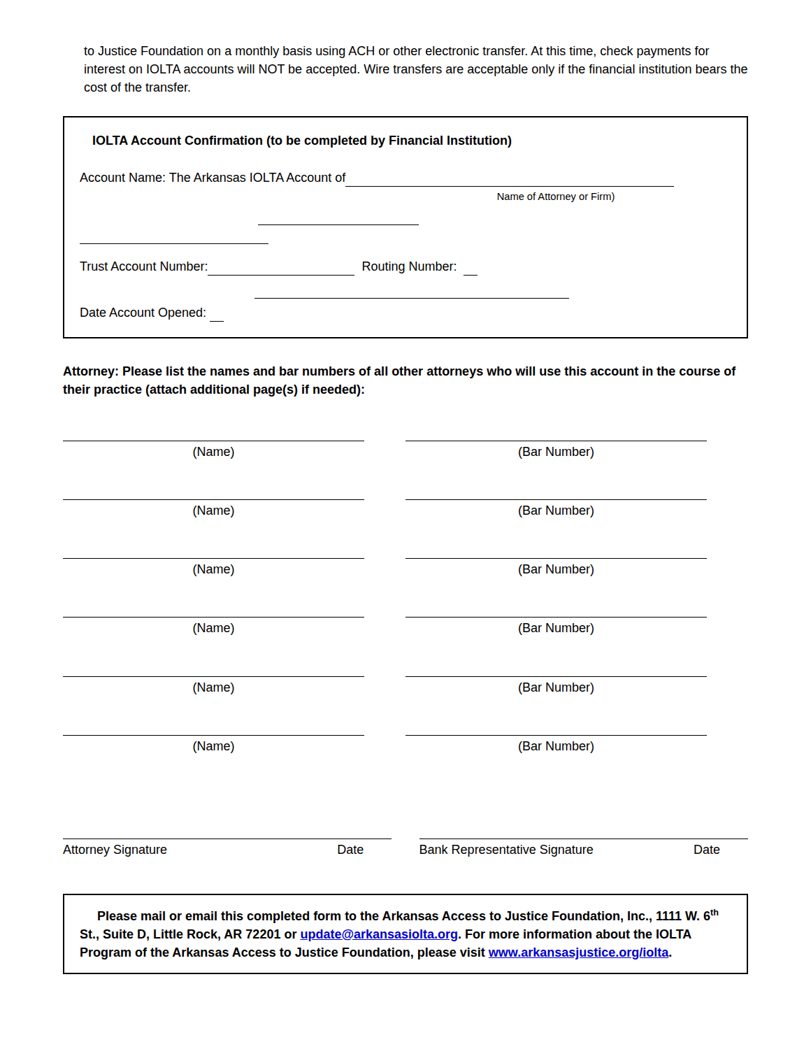to Justice Foundation on a monthly basis using ACH or other electronic transfer. At this time, check payments for interest on IOLTA accounts will NOT be accepted. Wire transfers are acceptable only if the financial institution bears the cost of the transfer.
IOLTA Account Confirmation (to be completed by Financial Institution)
Account Name: The Arkansas IOLTA Account of
Name of Attorney or Firm)
Trust Account Number: Routing Number:
Date Account Opened:
Attorney: Please list the names and bar numbers of all other attorneys who will use this account in the course of their practice (attach additional page(s) if needed):
| (Name) | (Bar Number) |
| (Name) | (Bar Number) |
| (Name) | (Bar Number) |
| (Name) | (Bar Number) |
| (Name) | (Bar Number) |
| (Name) | (Bar Number) |
| Attorney Signature Date | | Bank Representative Signature Date |
Please mail or email this completed form to the Arkansas Access to Justice Foundation, Inc., 1111 W. 6th St., Suite D, Little Rock, AR 72201 or update@arkansasiolta.org. For more information about the IOLTA Program of the Arkansas Access to Justice Foundation, please visit www.arkansasjustice.org/iolta.